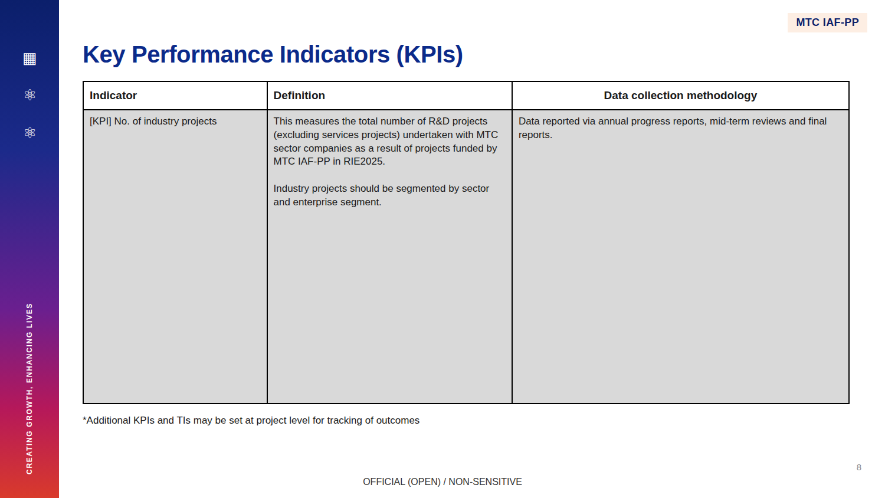▦ ⚛ ⚛
CREATING GROWTH, ENHANCING LIVES
MTC IAF-PP
Key Performance Indicators (KPIs)
| Indicator | Definition | Data collection methodology |
| --- | --- | --- |
| [KPI] No. of industry projects | This measures the total number of R&D projects (excluding services projects) undertaken with MTC sector companies as a result of projects funded by MTC IAF-PP in RIE2025. Industry projects should be segmented by sector and enterprise segment. | Data reported via annual progress reports, mid-term reviews and final reports. |
*Additional KPIs and TIs may be set at project level for tracking of outcomes
8
OFFICIAL (OPEN) / NON-SENSITIVE